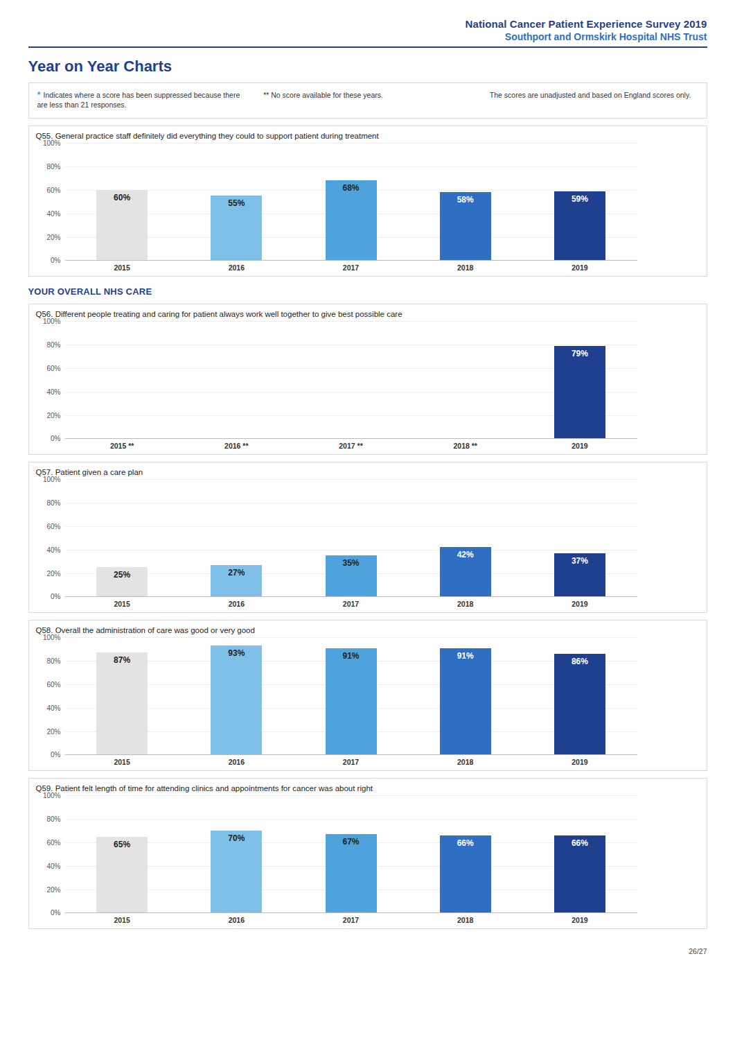National Cancer Patient Experience Survey 2019
Southport and Ormskirk Hospital NHS Trust
Year on Year Charts
*Indicates where a score has been suppressed because there are less than 21 responses.
** No score available for these years.
The scores are unadjusted and based on England scores only.
Q55. General practice staff definitely did everything they could to support patient during treatment
100%
80%
60%
40%
20%
0%
60%
55%
68%
58%
59%
2015
2016
2017
2018
2019
YOUR OVERALL NHS CARE
Q56. Different people treating and caring for patient always work well together to give best possible care
100%
80%
60%
40%
20%
0%
79%
2015 **
2016 **
2017 **
2018 **
2019
Q57. Patient given a care plan
100%
80%
60%
40%
20%
0%
25%
27%
35%
42%
37%
2015
2016
2017
2018
2019
Q58. Overall the administration of care was good or very good
100%
80%
60%
40%
20%
0%
87%
93%
91%
91%
86%
2015
2016
2017
2018
2019
Q59. Patient felt length of time for attending clinics and appointments for cancer was about right
100%
80%
60%
40%
20%
0%
65%
70%
67%
66%
66%
2015
2016
2017
2018
2019
26/27